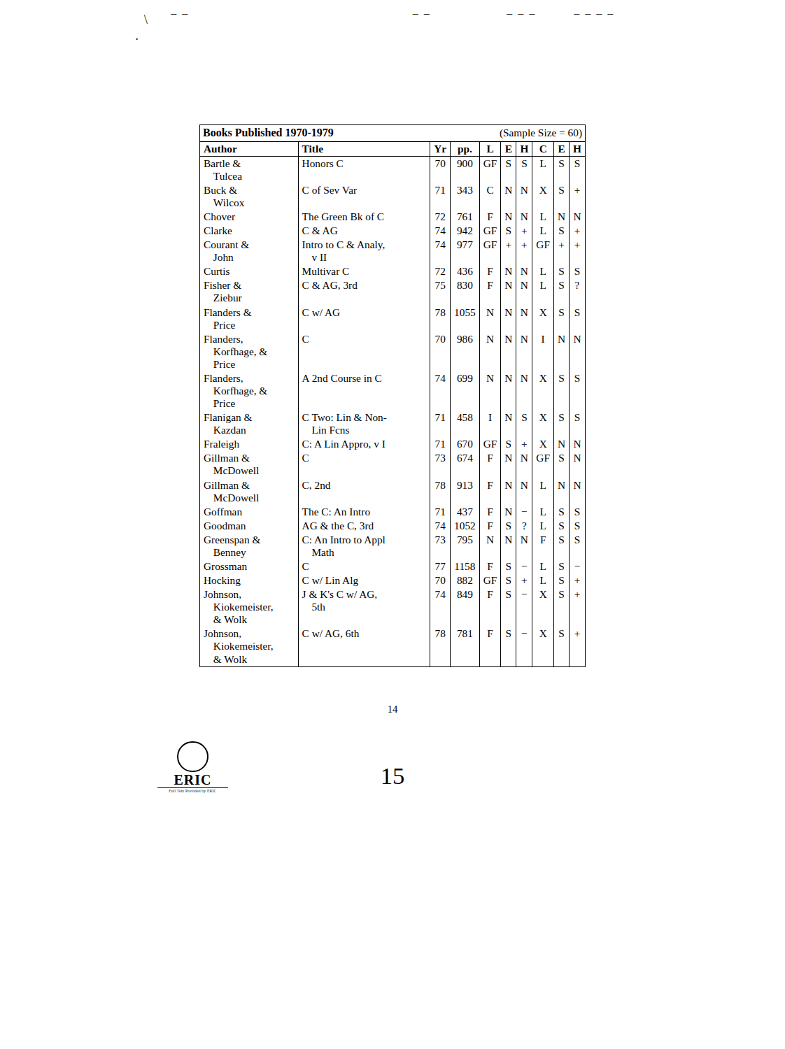— — — — — — — — — — —
\
.
Books Published 1970-1979 (Sample Size = 60)
| Author | Title | Yr | pp. | L | E | H | C | E | H |
| --- | --- | --- | --- | --- | --- | --- | --- | --- | --- |
| Bartle & Tulcea | Honors C | 70 | 900 | GF | S | S | L | S | S |
| Buck & Wilcox | C of Sev Var | 71 | 343 | C | N | N | X | S | + |
| Chover | The Green Bk of C | 72 | 761 | F | N | N | L | N | N |
| Clarke | C & AG | 74 | 942 | GF | S | + | L | S | + |
| Courant & John | Intro to C & Analy, v II | 74 | 977 | GF | + | + | GF | + | + |
| Curtis | Multivar C | 72 | 436 | F | N | N | L | S | S |
| Fisher & Ziebur | C & AG, 3rd | 75 | 830 | F | N | N | L | S | ? |
| Flanders & Price | C w/ AG | 78 | 1055 | N | N | N | X | S | S |
| Flanders, Korfhage, & Price | C | 70 | 986 | N | N | N | I | N | N |
| Flanders, Korfhage, & Price | A 2nd Course in C | 74 | 699 | N | N | N | X | S | S |
| Flanigan & Kazdan | C Two: Lin & Non- Lin Fcns | 71 | 458 | I | N | S | X | S | S |
| Fraleigh | C: A Lin Appro, v I | 71 | 670 | GF | S | + | X | N | N |
| Gillman & McDowell | C | 73 | 674 | F | N | N | GF | S | N |
| Gillman & McDowell | C, 2nd | 78 | 913 | F | N | N | L | N | N |
| Goffman | The C: An Intro | 71 | 437 | F | N | − | L | S | S |
| Goodman | AG & the C, 3rd | 74 | 1052 | F | S | ? | L | S | S |
| Greenspan & Benney | C: An Intro to Appl Math | 73 | 795 | N | N | N | F | S | S |
| Grossman | C | 77 | 1158 | F | S | − | L | S | − |
| Hocking | C w/ Lin Alg | 70 | 882 | GF | S | + | L | S | + |
| Johnson, Kiokemeister, & Wolk | J & K's C w/ AG, 5th | 74 | 849 | F | S | − | X | S | + |
| Johnson, Kiokemeister, & Wolk | C w/ AG, 6th | 78 | 781 | F | S | − | X | S | + |
14
ERIC
Full Text Provided by ERIC
15